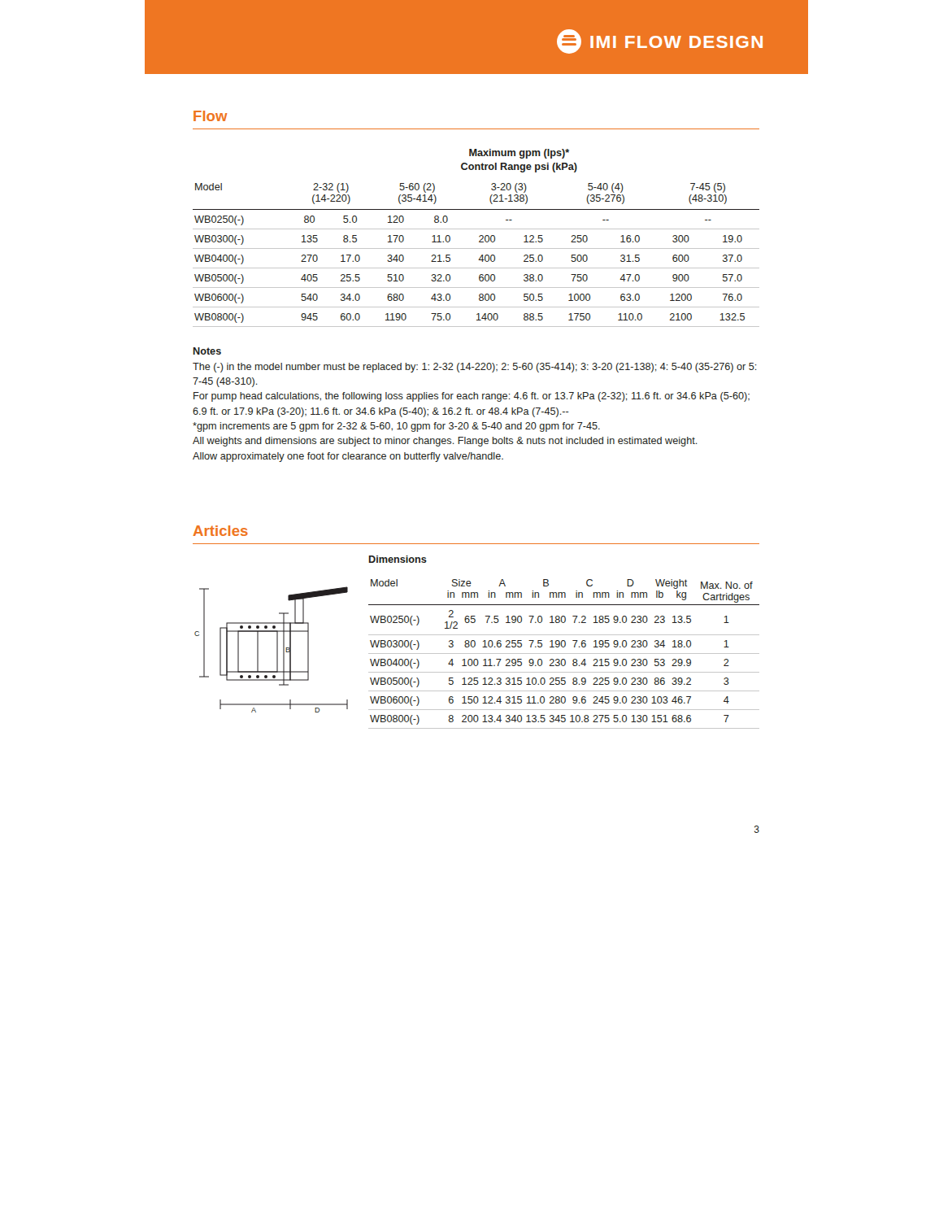IMI FLOW DESIGN
Flow
Maximum gpm (lps)*
Control Range psi (kPa)
| Model | 2-32 (1) | 5-60 (2) | 3-20 (3) | 5-40 (4) | 7-45 (5) |
| --- | --- | --- | --- | --- | --- |
| | (14-220) | (35-414) | (21-138) | (35-276) | (48-310) |
| WB0250(-) | 80 | 5.0 | 120 | 8.0 | -- | -- | -- |
| WB0300(-) | 135 | 8.5 | 170 | 11.0 | 200 | 12.5 | 250 | 16.0 | 300 | 19.0 |
| WB0400(-) | 270 | 17.0 | 340 | 21.5 | 400 | 25.0 | 500 | 31.5 | 600 | 37.0 |
| WB0500(-) | 405 | 25.5 | 510 | 32.0 | 600 | 38.0 | 750 | 47.0 | 900 | 57.0 |
| WB0600(-) | 540 | 34.0 | 680 | 43.0 | 800 | 50.5 | 1000 | 63.0 | 1200 | 76.0 |
| WB0800(-) | 945 | 60.0 | 1190 | 75.0 | 1400 | 88.5 | 1750 | 110.0 | 2100 | 132.5 |
Notes
The (-) in the model number must be replaced by: 1: 2-32 (14-220); 2: 5-60 (35-414); 3: 3-20 (21-138); 4: 5-40 (35-276) or 5: 7-45 (48-310).
For pump head calculations, the following loss applies for each range: 4.6 ft. or 13.7 kPa (2-32); 11.6 ft. or 34.6 kPa (5-60); 6.9 ft. or 17.9 kPa (3-20); 11.6 ft. or 34.6 kPa (5-40); & 16.2 ft. or 48.4 kPa (7-45).--
*gpm increments are 5 gpm for 2-32 & 5-60, 10 gpm for 3-20 & 5-40 and 20 gpm for 7-45.
All weights and dimensions are subject to minor changes. Flange bolts & nuts not included in estimated weight.
Allow approximately one foot for clearance on butterfly valve/handle.
Articles
C B A D
Dimensions
| Model | Size | A | B | C | D | Weight | Max. No. of Cartridges |
| --- | --- | --- | --- | --- | --- | --- | --- |
| | in | mm | in | mm | in | mm | in | mm | in | mm | lb | kg |
| WB0250(-) | 2 1/2 | 65 | 7.5 | 190 | 7.0 | 180 | 7.2 | 185 | 9.0 | 230 | 23 | 13.5 | 1 |
| WB0300(-) | 3 | 80 | 10.6 | 255 | 7.5 | 190 | 7.6 | 195 | 9.0 | 230 | 34 | 18.0 | 1 |
| WB0400(-) | 4 | 100 | 11.7 | 295 | 9.0 | 230 | 8.4 | 215 | 9.0 | 230 | 53 | 29.9 | 2 |
| WB0500(-) | 5 | 125 | 12.3 | 315 | 10.0 | 255 | 8.9 | 225 | 9.0 | 230 | 86 | 39.2 | 3 |
| WB0600(-) | 6 | 150 | 12.4 | 315 | 11.0 | 280 | 9.6 | 245 | 9.0 | 230 | 103 | 46.7 | 4 |
| WB0800(-) | 8 | 200 | 13.4 | 340 | 13.5 | 345 | 10.8 | 275 | 5.0 | 130 | 151 | 68.6 | 7 |
3